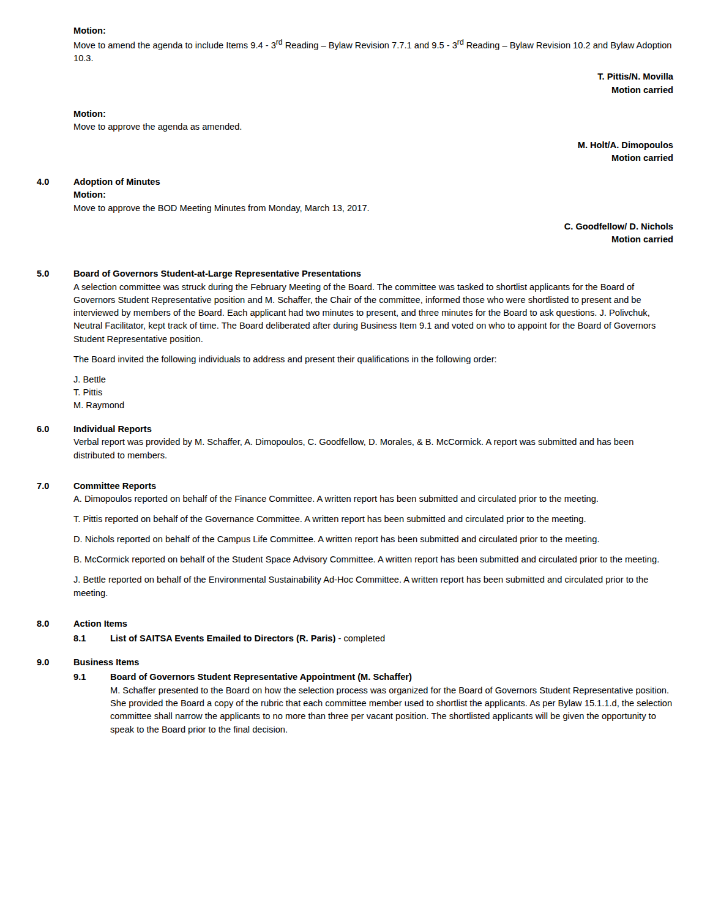Motion:
Move to amend the agenda to include Items 9.4 - 3rd Reading – Bylaw Revision 7.7.1 and 9.5 - 3rd Reading – Bylaw Revision 10.2 and Bylaw Adoption 10.3.
T. Pittis/N. Movilla
Motion carried
Motion:
Move to approve the agenda as amended.
M. Holt/A. Dimopoulos
Motion carried
4.0
Adoption of Minutes
Motion:
Move to approve the BOD Meeting Minutes from Monday, March 13, 2017.
C. Goodfellow/ D. Nichols
Motion carried
5.0
Board of Governors Student-at-Large Representative Presentations
A selection committee was struck during the February Meeting of the Board. The committee was tasked to shortlist applicants for the Board of Governors Student Representative position and M. Schaffer, the Chair of the committee, informed those who were shortlisted to present and be interviewed by members of the Board. Each applicant had two minutes to present, and three minutes for the Board to ask questions. J. Polivchuk, Neutral Facilitator, kept track of time. The Board deliberated after during Business Item 9.1 and voted on who to appoint for the Board of Governors Student Representative position.
The Board invited the following individuals to address and present their qualifications in the following order:
J. Bettle
T. Pittis
M. Raymond
6.0
Individual Reports
Verbal report was provided by M. Schaffer, A. Dimopoulos, C. Goodfellow, D. Morales, & B. McCormick. A report was submitted and has been distributed to members.
7.0
Committee Reports
A. Dimopoulos reported on behalf of the Finance Committee. A written report has been submitted and circulated prior to the meeting.
T. Pittis reported on behalf of the Governance Committee. A written report has been submitted and circulated prior to the meeting.
D. Nichols reported on behalf of the Campus Life Committee. A written report has been submitted and circulated prior to the meeting.
B. McCormick reported on behalf of the Student Space Advisory Committee. A written report has been submitted and circulated prior to the meeting.
J. Bettle reported on behalf of the Environmental Sustainability Ad-Hoc Committee. A written report has been submitted and circulated prior to the meeting.
8.0
Action Items
8.1
List of SAITSA Events Emailed to Directors (R. Paris) - completed
9.0
Business Items
9.1
Board of Governors Student Representative Appointment (M. Schaffer)
M. Schaffer presented to the Board on how the selection process was organized for the Board of Governors Student Representative position. She provided the Board a copy of the rubric that each committee member used to shortlist the applicants. As per Bylaw 15.1.1.d, the selection committee shall narrow the applicants to no more than three per vacant position. The shortlisted applicants will be given the opportunity to speak to the Board prior to the final decision.